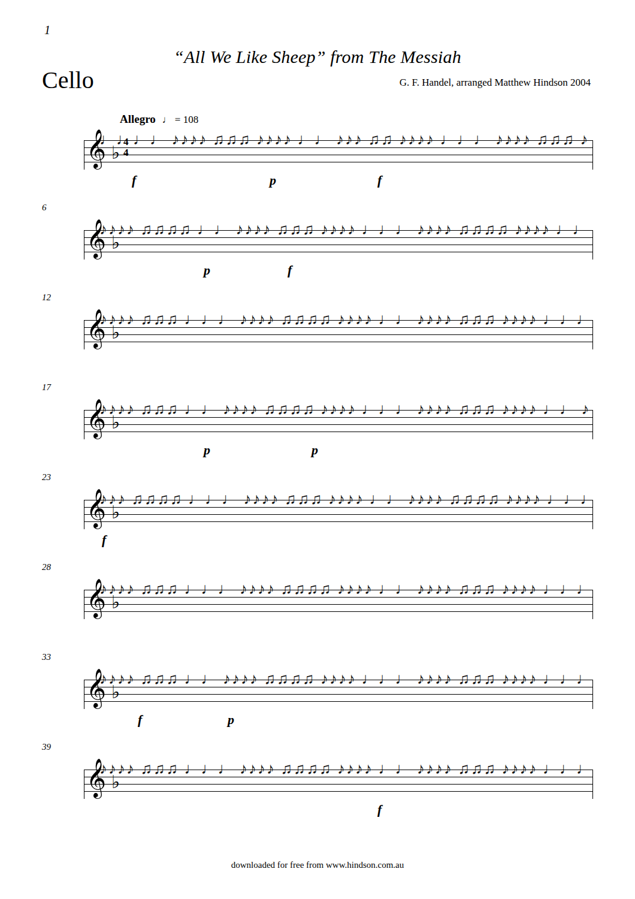1
“All We Like Sheep” from The Messiah
Cello
G. F. Handel, arranged Matthew Hindson 2004
Allegro ♩ = 108
𝄞 ♭ 4
4
♩♩♩♩ ♪♪♪♪ ♫♫♫ ♪♪♪♪ ♩♩ ♪♪♪ ♫♫ ♪♪♪♪ ♩♩♩ ♪♪♪♪ ♫♫♫ ♪♪♪♪ ♩♩♩♩ ♪♪♪♪ ♫♫♫
f p f
6
𝄞 ♭
♪♪♪♪ ♫♫♫♫ ♩♩ ♪♪♪♪ ♫♫♫ ♪♪♪♪ ♩♩♩ ♪♪♪♪ ♫♫♫♫ ♪♪♪♪ ♩♩ ♪♪♪♪ ♫♫♫ ♪♪♪♪ ♩♩♩♩ ♪♪♪♪
p f
12
𝄞 ♭
♪♪♪♪ ♫♫♫ ♩♩♩ ♪♪♪♪ ♫♫♫♫ ♪♪♪♪ ♩♩ ♪♪♪♪ ♫♫♫ ♪♪♪♪ ♩♩♩♩ ♪♪♪♪ ♫♫♫♫ ♪♪♪♪ ♩♩♩
17
𝄞 ♭
♪♪♪♪ ♫♫♫ ♩♩ ♪♪♪♪ ♫♫♫♫ ♪♪♪♪ ♩♩♩ ♪♪♪♪ ♫♫♫ ♪♪♪♪ ♩♩ ♪♪♪♪ ♫♫♫♫ ♩♩♩
p p
23
𝄞 ♭
♪♪♪ ♫♫♫♫ ♩♩♩ ♪♪♪♪ ♫♫♫ ♪♪♪♪ ♩♩ ♪♪♪♪ ♫♫♫♫ ♪♪♪♪ ♩♩♩♩ ♪♪♪♪ ♫♫♫
f
28
𝄞 ♭
♪♪♪♪ ♫♫♫ ♩♩♩ ♪♪♪♪ ♫♫♫♫ ♪♪♪♪ ♩♩ ♪♪♪♪ ♫♫♫ ♪♪♪♪ ♩♩♩♩ ♪♪♪♪ ♫♫♫♫
33
𝄞 ♭
♪♪♪♪ ♫♫♫ ♩♩ ♪♪♪♪ ♫♫♫♫ ♪♪♪♪ ♩♩♩ ♪♪♪♪ ♫♫♫ ♪♪♪♪ ♩♩♩♩ ♪♪♪♪ ♫♫♫♫ ♪♪♪♪
f p
39
𝄞 ♭
♪♪♪♪ ♫♫♫ ♩♩♩ ♪♪♪♪ ♫♫♫♫ ♪♪♪♪ ♩♩ ♪♪♪♪ ♫♫♫ ♪♪♪♪ ♩♩♩♩ ♪♪♪♪
f
downloaded for free from www.hindson.com.au